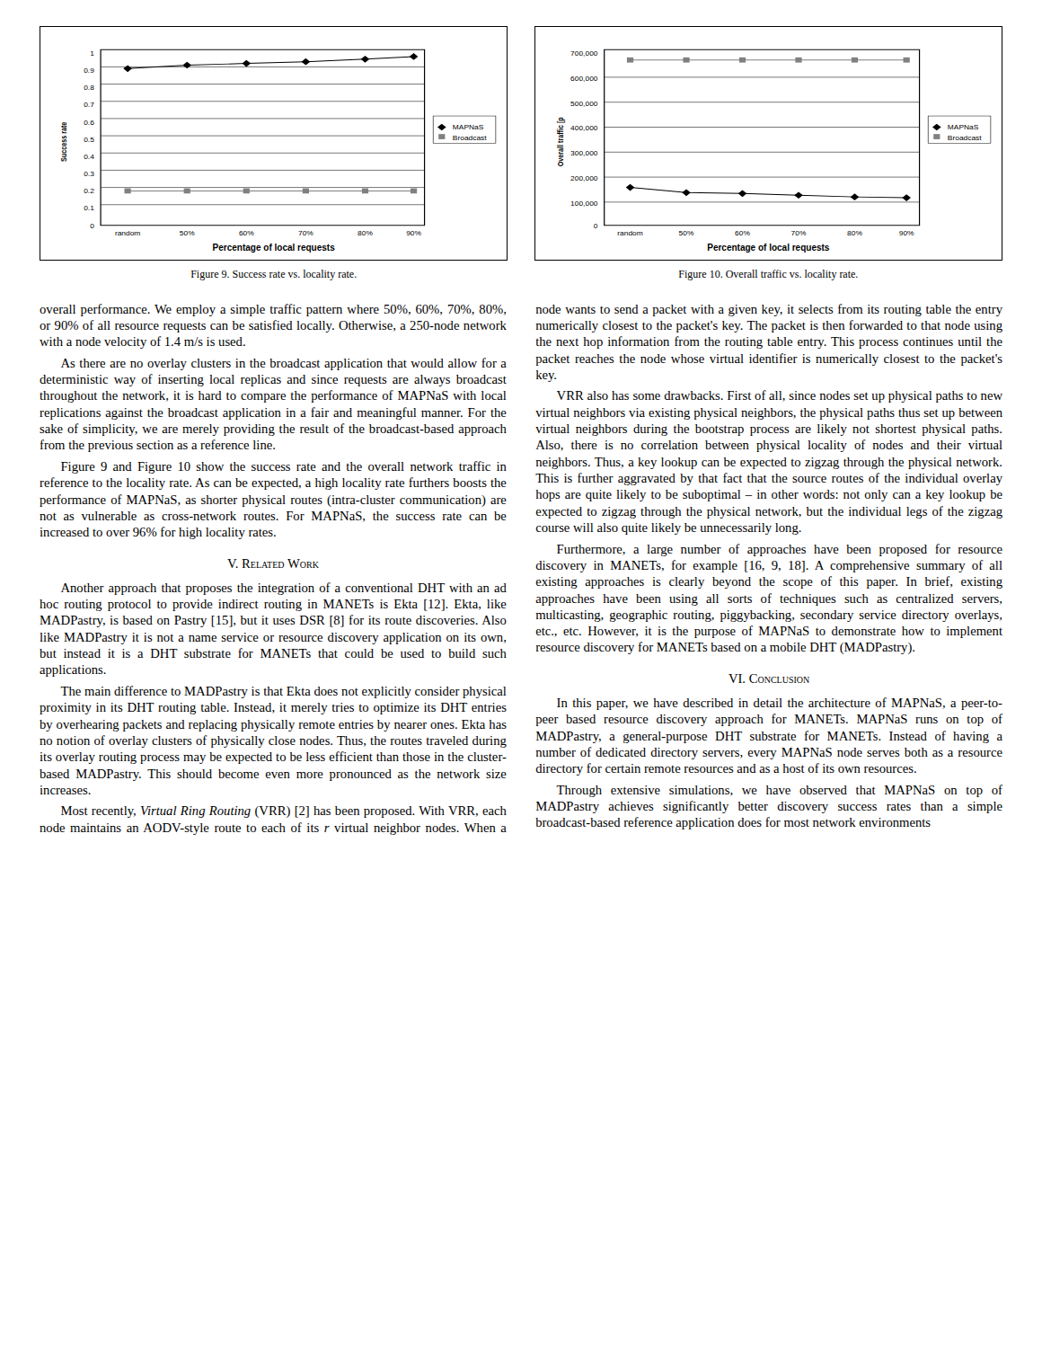1 0.9 0.8 0.7 0.6 0.5 0.4 0.3 0.2 0.1 0 Success rate random 50% 60% 70% 80% 90% MAPNaS Broadcast
Percentage of local requests
Figure 9. Success rate vs. locality rate.
700,000 600,000 500,000 400,000 300,000 200,000 100,000 0 Overall traffic [p random 50% 60% 70% 80% 90% MAPNaS Broadcast
Percentage of local requests
Figure 10. Overall traffic vs. locality rate.
overall performance. We employ a simple traffic pattern where 50%, 60%, 70%, 80%, or 90% of all resource requests can be satisfied locally. Otherwise, a 250-node network with a node velocity of 1.4 m/s is used.
As there are no overlay clusters in the broadcast application that would allow for a deterministic way of inserting local replicas and since requests are always broadcast throughout the network, it is hard to compare the performance of MAPNaS with local replications against the broadcast application in a fair and meaningful manner. For the sake of simplicity, we are merely providing the result of the broadcast-based approach from the previous section as a reference line.
Figure 9 and Figure 10 show the success rate and the overall network traffic in reference to the locality rate. As can be expected, a high locality rate furthers boosts the performance of MAPNaS, as shorter physical routes (intra-cluster communication) are not as vulnerable as cross-network routes. For MAPNaS, the success rate can be increased to over 96% for high locality rates.
V. Related Work
Another approach that proposes the integration of a conventional DHT with an ad hoc routing protocol to provide indirect routing in MANETs is Ekta [12]. Ekta, like MADPastry, is based on Pastry [15], but it uses DSR [8] for its route discoveries. Also like MADPastry it is not a name service or resource discovery application on its own, but instead it is a DHT substrate for MANETs that could be used to build such applications.
The main difference to MADPastry is that Ekta does not explicitly consider physical proximity in its DHT routing table. Instead, it merely tries to optimize its DHT entries by overhearing packets and replacing physically remote entries by nearer ones. Ekta has no notion of overlay clusters of physically close nodes. Thus, the routes traveled during its overlay routing process may be expected to be less efficient than those in the cluster-based MADPastry. This should become even more pronounced as the network size increases.
Most recently, Virtual Ring Routing (VRR) [2] has been proposed. With VRR, each node maintains an AODV-style route to each of its r virtual neighbor nodes. When a node wants to send a packet with a given key, it selects from its routing table the entry numerically closest to the packet's key. The packet is then forwarded to that node using the next hop information from the routing table entry. This process continues until the packet reaches the node whose virtual identifier is numerically closest to the packet's key.
VRR also has some drawbacks. First of all, since nodes set up physical paths to new virtual neighbors via existing physical neighbors, the physical paths thus set up between virtual neighbors during the bootstrap process are likely not shortest physical paths. Also, there is no correlation between physical locality of nodes and their virtual neighbors. Thus, a key lookup can be expected to zigzag through the physical network. This is further aggravated by that fact that the source routes of the individual overlay hops are quite likely to be suboptimal – in other words: not only can a key lookup be expected to zigzag through the physical network, but the individual legs of the zigzag course will also quite likely be unnecessarily long.
Furthermore, a large number of approaches have been proposed for resource discovery in MANETs, for example [16, 9, 18]. A comprehensive summary of all existing approaches is clearly beyond the scope of this paper. In brief, existing approaches have been using all sorts of techniques such as centralized servers, multicasting, geographic routing, piggybacking, secondary service directory overlays, etc., etc. However, it is the purpose of MAPNaS to demonstrate how to implement resource discovery for MANETs based on a mobile DHT (MADPastry).
VI. Conclusion
In this paper, we have described in detail the architecture of MAPNaS, a peer-to-peer based resource discovery approach for MANETs. MAPNaS runs on top of MADPastry, a general-purpose DHT substrate for MANETs. Instead of having a number of dedicated directory servers, every MAPNaS node serves both as a resource directory for certain remote resources and as a host of its own resources.
Through extensive simulations, we have observed that MAPNaS on top of MADPastry achieves significantly better discovery success rates than a simple broadcast-based reference application does for most network environments